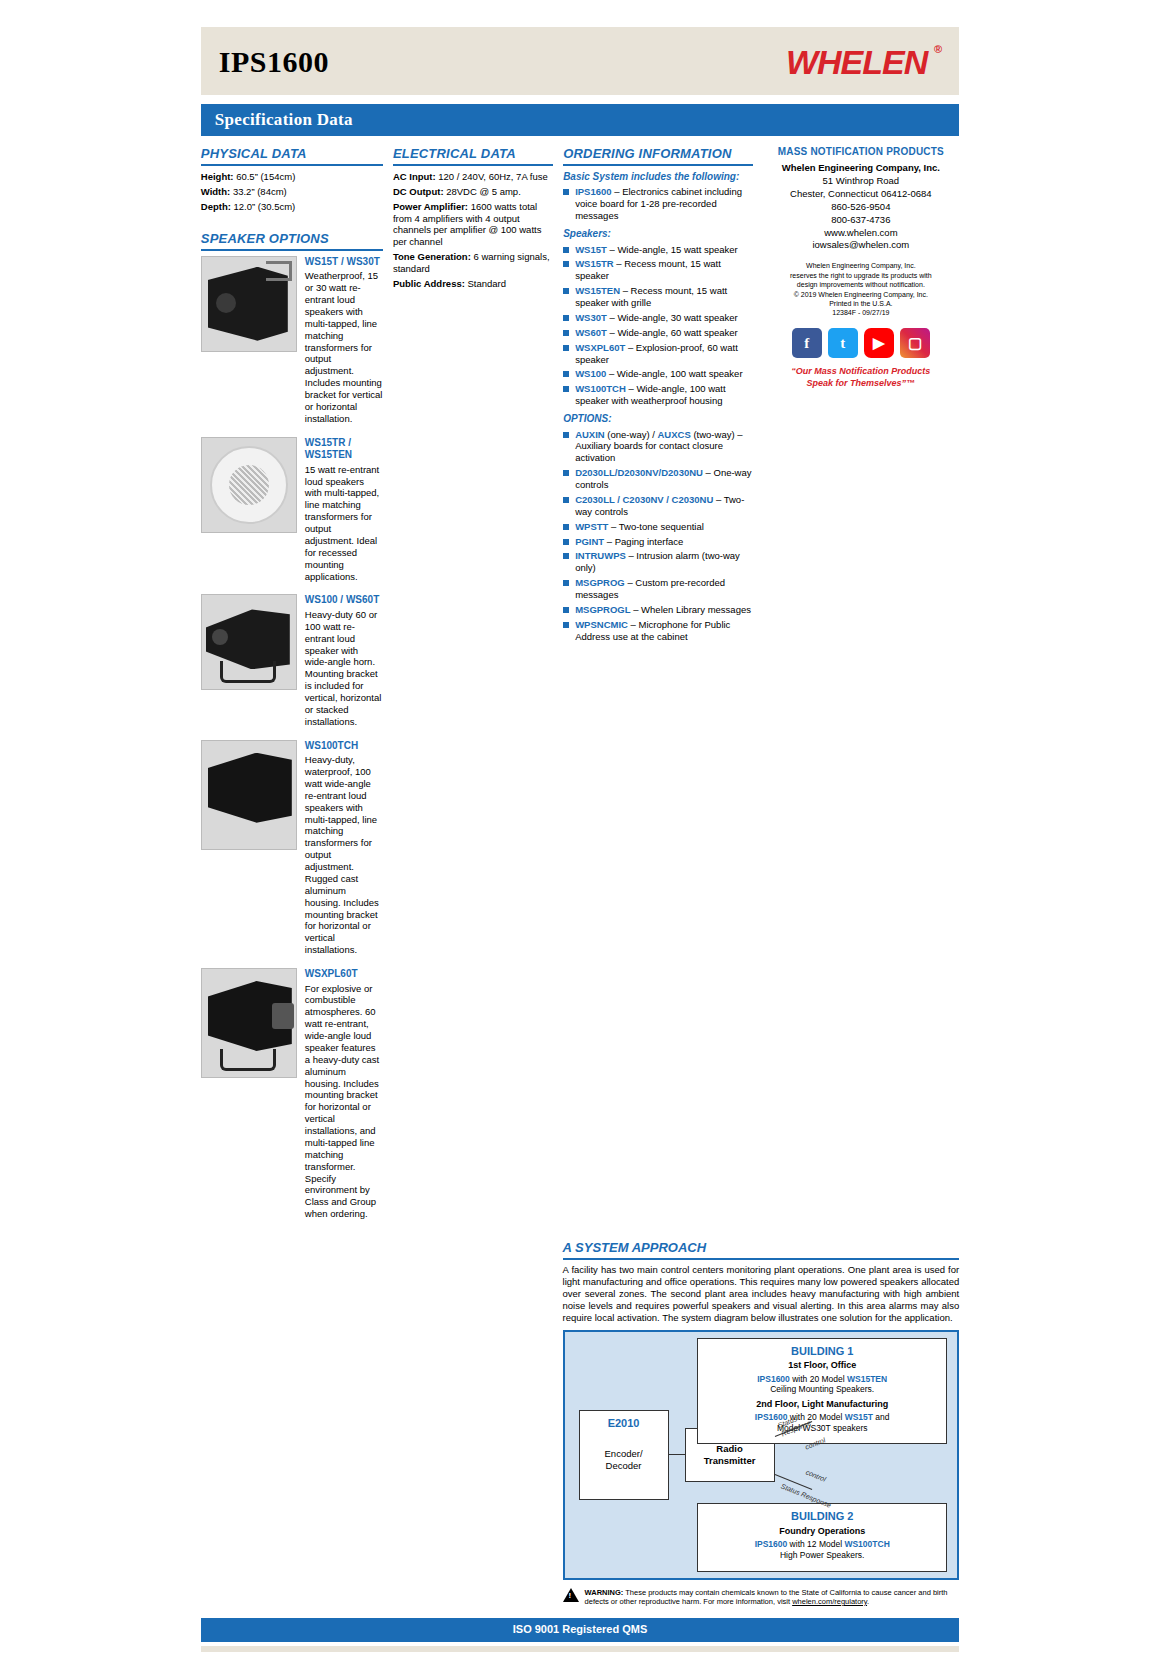IPS1600
WHELEN®
Specification Data
PHYSICAL DATA
Height: 60.5” (154cm)
Width: 33.2” (84cm)
Depth: 12.0” (30.5cm)
SPEAKER OPTIONS
WS15T / WS30T
Weatherproof, 15 or 30 watt re-entrant loud speakers with multi-tapped, line matching transformers for output adjustment. Includes mounting bracket for vertical or horizontal installation.
WS15TR / WS15TEN
15 watt re-entrant loud speakers with multi-tapped, line matching transformers for output adjustment. Ideal for recessed mounting applications.
WS100 / WS60T
Heavy-duty 60 or 100 watt re-entrant loud speaker with wide-angle horn. Mounting bracket is included for vertical, horizontal or stacked installations.
WS100TCH
Heavy-duty, waterproof, 100 watt wide-angle re-entrant loud speakers with multi-tapped, line matching transformers for output adjustment. Rugged cast aluminum housing. Includes mounting bracket for horizontal or vertical installations.
WSXPL60T
For explosive or combustible atmospheres. 60 watt re-entrant, wide-angle loud speaker features a heavy-duty cast aluminum housing. Includes mounting bracket for horizontal or vertical installations, and multi-tapped line matching transformer. Specify environment by Class and Group when ordering.
ELECTRICAL DATA
AC Input: 120 / 240V, 60Hz, 7A fuse
DC Output: 28VDC @ 5 amp.
Power Amplifier: 1600 watts total from 4 amplifiers with 4 output channels per amplifier @ 100 watts per channel
Tone Generation: 6 warning signals, standard
Public Address: Standard
ORDERING INFORMATION
Basic System includes the following:
IPS1600 – Electronics cabinet including voice board for 1-28 pre-recorded messages
Speakers:
WS15T – Wide-angle, 15 watt speaker
WS15TR – Recess mount, 15 watt speaker
WS15TEN – Recess mount, 15 watt speaker with grille
WS30T – Wide-angle, 30 watt speaker
WS60T – Wide-angle, 60 watt speaker
WSXPL60T – Explosion-proof, 60 watt speaker
WS100 – Wide-angle, 100 watt speaker
WS100TCH – Wide-angle, 100 watt speaker with weatherproof housing
OPTIONS:
AUXIN (one-way) / AUXCS (two-way) – Auxiliary boards for contact closure activation
D2030LL/D2030NV/D2030NU – One-way controls
C2030LL / C2030NV / C2030NU – Two-way controls
WPSTT – Two-tone sequential
PGINT – Paging interface
INTRUWPS – Intrusion alarm (two-way only)
MSGPROG – Custom pre-recorded messages
MSGPROGL – Whelen Library messages
WPSNCMIC – Microphone for Public Address use at the cabinet
MASS NOTIFICATION PRODUCTS
Whelen Engineering Company, Inc.
51 Winthrop Road
Chester, Connecticut 06412-0684
860-526-9504
800-637-4736
www.whelen.com
iowsales@whelen.com
Whelen Engineering Company, Inc.
reserves the right to upgrade its products with
design improvements without notification.
© 2019 Whelen Engineering Company, Inc.
Printed in the U.S.A.
12384F - 09/27/19
f
t
▶
▢
“Our Mass Notification Products
Speak for Themselves”™
A SYSTEM APPROACH
A facility has two main control centers monitoring plant operations. One plant area is used for light manufacturing and office operations. This requires many low powered speakers allocated over several zones. The second plant area includes heavy manufacturing with high ambient noise levels and requires powerful speakers and visual alerting. In this area alarms may also require local activation. The system diagram below illustrates one solution for the application.
E2010
Encoder/
Decoder
Radio
Transmitter
BUILDING 1
1st Floor, Office
IPS1600 with 20 Model WS15TEN
Ceiling Mounting Speakers.
2nd Floor, Light Manufacturing
IPS1600 with 20 Model WS15T and
Model WS30T speakers
BUILDING 2
Foundry Operations
IPS1600 with 12 Model WS100TCH
High Power Speakers.
Status
Response
control
control
Status Response
WARNING: These products may contain chemicals known to the State of California to cause cancer and birth defects or other reproductive harm. For more information, visit whelen.com/regulatory.
ISO 9001 Registered QMS